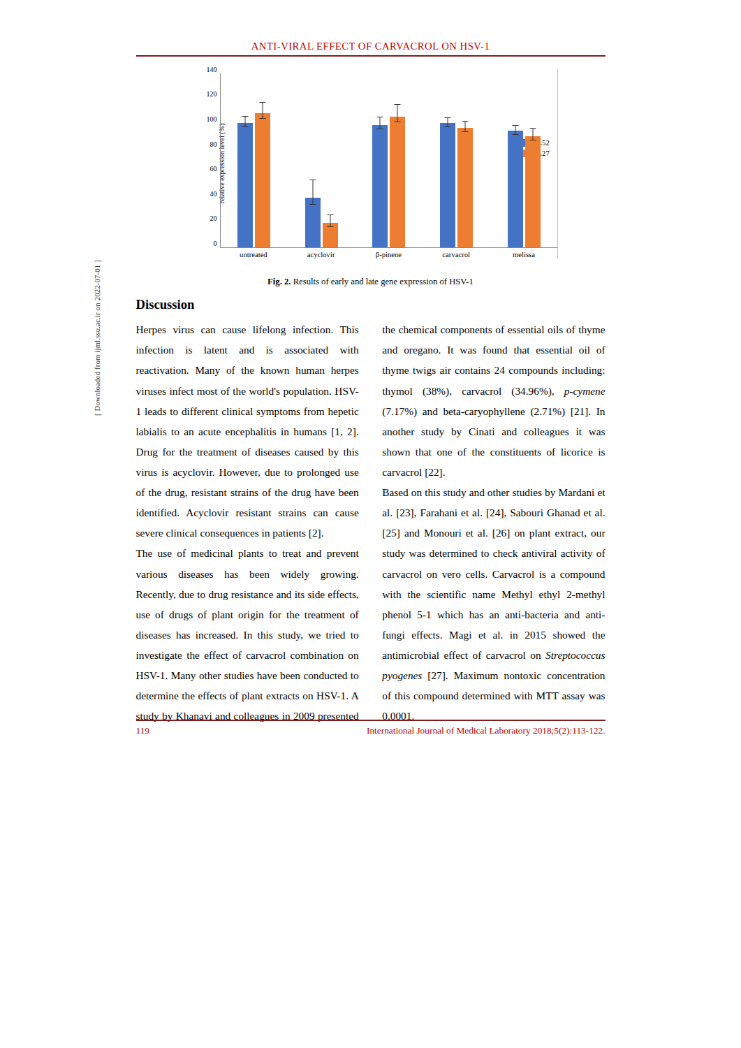[ Downloaded from ijml.ssu.ac.ir on 2022-07-01 ]
ANTI-VIRAL EFFECT OF CARVACROL ON HSV-1
relative expression level (%)
140 120 100 80 60 40 20 0
UL52
UL27
untreated
acyclovir
β-pinene
carvacrol
melissa
Fig. 2. Results of early and late gene expression of HSV-1
Discussion
Herpes virus can cause lifelong infection. This infection is latent and is associated with reactivation. Many of the known human herpes viruses infect most of the world's population. HSV-1 leads to different clinical symptoms from hepetic labialis to an acute encephalitis in humans [1, 2]. Drug for the treatment of diseases caused by this virus is acyclovir. However, due to prolonged use of the drug, resistant strains of the drug have been identified. Acyclovir resistant strains can cause severe clinical consequences in patients [2].
The use of medicinal plants to treat and prevent various diseases has been widely growing. Recently, due to drug resistance and its side effects, use of drugs of plant origin for the treatment of diseases has increased. In this study, we tried to investigate the effect of carvacrol combination on HSV-1. Many other studies have been conducted to determine the effects of plant extracts on HSV-1. A study by Khanavi and colleagues in 2009 presented the chemical components of essential oils of thyme and oregano. It was found that essential oil of thyme twigs air contains 24 compounds including: thymol (38%), carvacrol (34.96%), p-cymene (7.17%) and beta-caryophyllene (2.71%) [21]. In another study by Cinati and colleagues it was shown that one of the constituents of licorice is carvacrol [22].
Based on this study and other studies by Mardani et al. [23], Farahani et al. [24], Sabouri Ghanad et al. [25] and Monouri et al. [26] on plant extract, our study was determined to check antiviral activity of carvacrol on vero cells. Carvacrol is a compound with the scientific name Methyl ethyl 2-methyl phenol 5-1 which has an anti-bacteria and anti-fungi effects. Magi et al. in 2015 showed the antimicrobial effect of carvacrol on Streptococcus pyogenes [27]. Maximum nontoxic concentration of this compound determined with MTT assay was 0.0001.
119
International Journal of Medical Laboratory 2018;5(2):113-122.